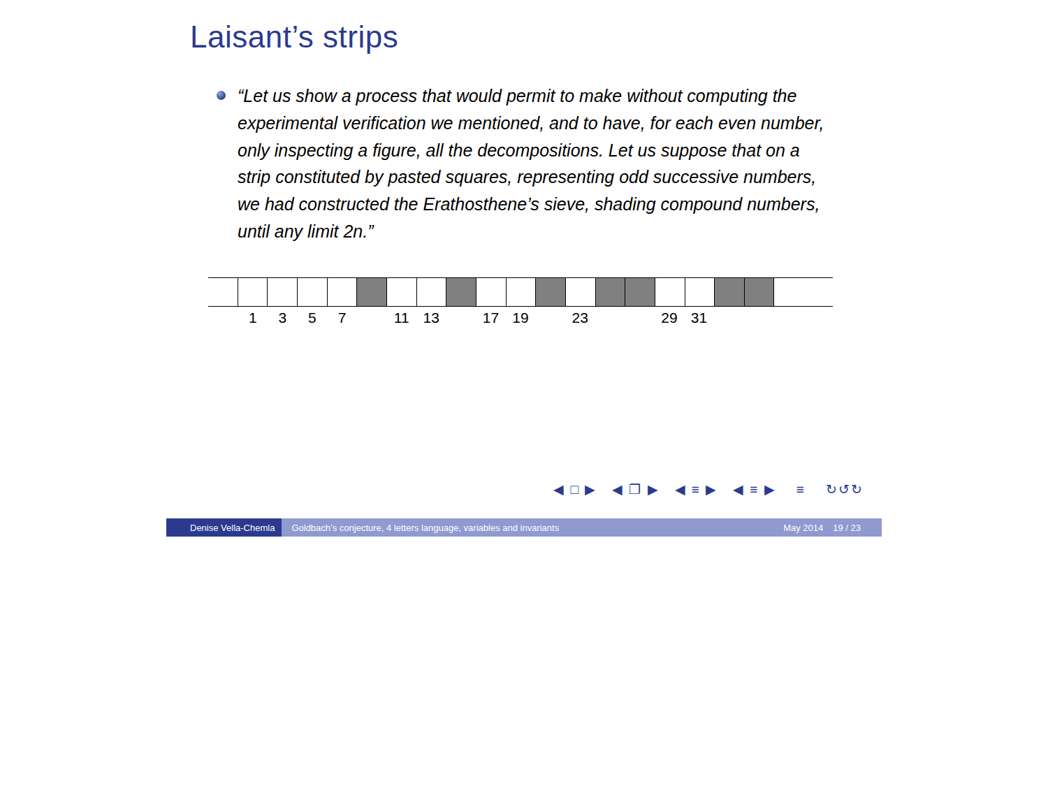Laisant’s strips
“Let us show a process that would permit to make without computing the experimental verification we mentioned, and to have, for each even number, only inspecting a figure, all the decompositions. Let us suppose that on a strip constituted by pasted squares, representing odd successive numbers, we had constructed the Erathosthene’s sieve, shading compound numbers, until any limit 2n.”
1
3
5
7
11
13
17
19
23
29
31
◀ □ ▶ ◀ ❐ ▶ ◀ ≡ ▶ ◀ ≡ ▶ ≡ ↻↺↻
Denise Vella-Chemla
Goldbach’s conjecture, 4 letters language, variables and invariants
May 2014
19 / 23